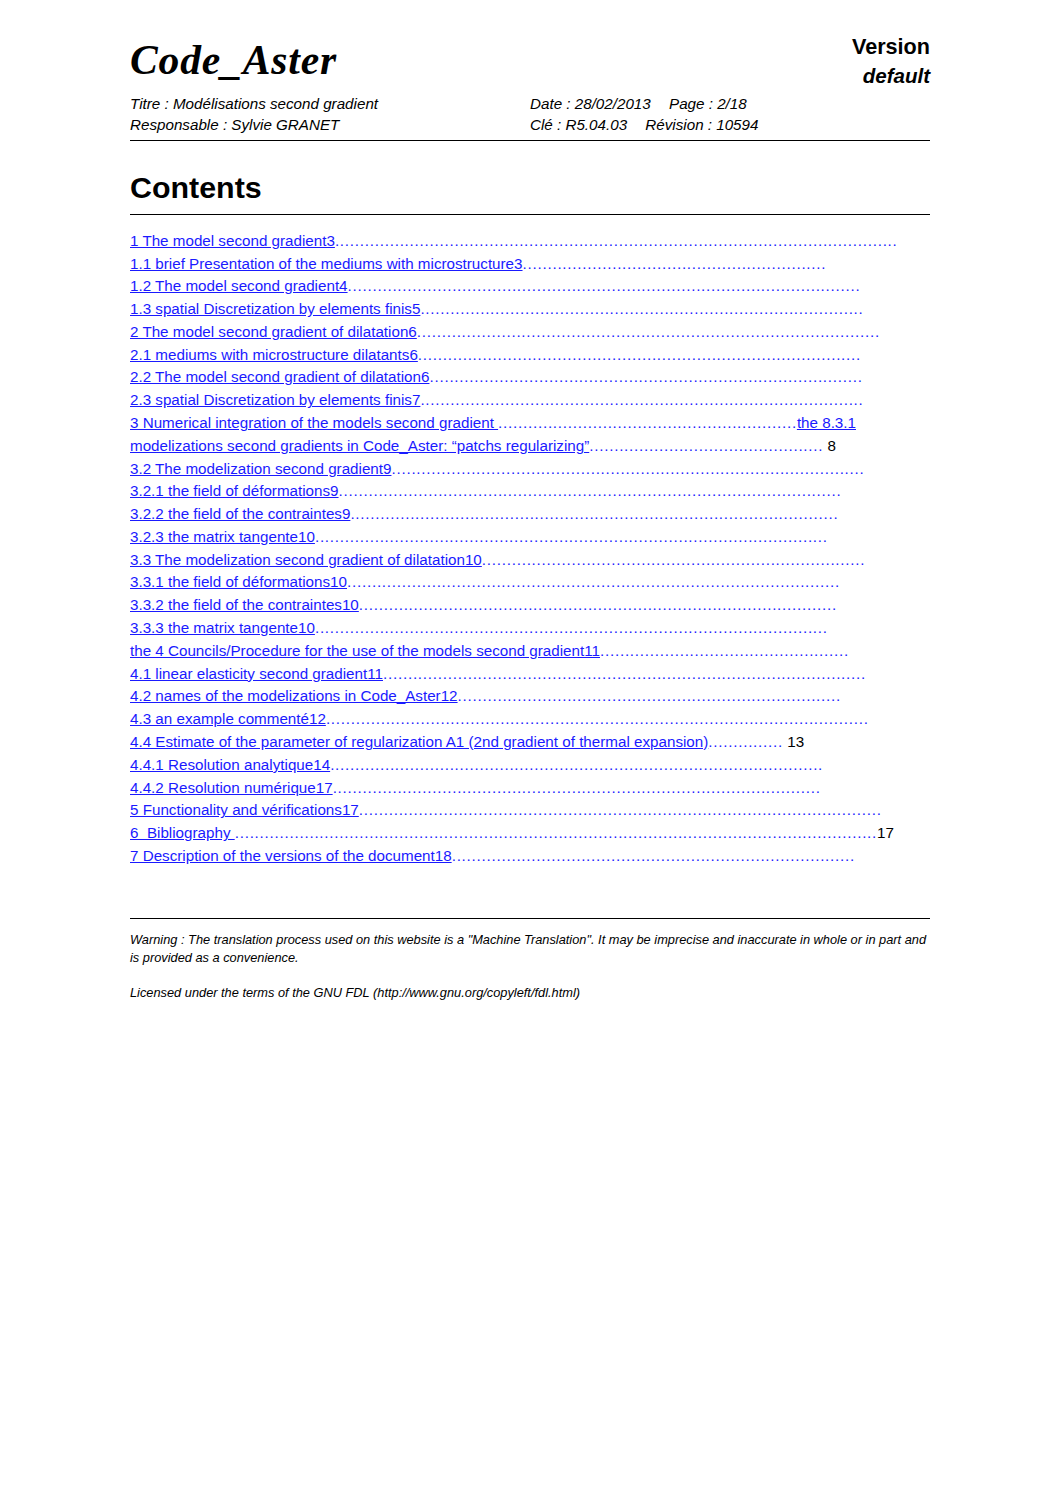Version
default
Code_Aster
| Titre : Modélisations second gradient | Date : 28/02/2013 Page : 2/18 |
| Responsable : Sylvie GRANET | Clé : R5.04.03 Révision : 10594 |
Contents
1 The model second gradient3.................................................................................................................
1.1 brief Presentation of the mediums with microstructure3.............................................................
1.2 The model second gradient4.......................................................................................................
1.3 spatial Discretization by elements finis5.........................................................................................
2 The model second gradient of dilatation6.............................................................................................
2.1 mediums with microstructure dilatants6.........................................................................................
2.2 The model second gradient of dilatation6.......................................................................................
2.3 spatial Discretization by elements finis7.........................................................................................
3 Numerical integration of the models second gradient ............................................................ the 8.3.1
modelizations second gradients in Code_Aster: “patchs regularizing”............................................... 8
3.2 The modelization second gradient9...............................................................................................
3.2.1 the field of déformations9.....................................................................................................
3.2.2 the field of the contraintes9..................................................................................................
3.2.3 the matrix tangente10.......................................................................................................
3.3 The modelization second gradient of dilatation10.............................................................................
3.3.1 the field of déformations10...................................................................................................
3.3.2 the field of the contraintes10................................................................................................
3.3.3 the matrix tangente10.......................................................................................................
the 4 Councils/Procedure for the use of the models second gradient11..................................................
4.1 linear elasticity second gradient11.................................................................................................
4.2 names of the modelizations in Code_Aster12.............................................................................
4.3 an example commenté12.............................................................................................................
4.4 Estimate of the parameter of regularization A1 (2nd gradient of thermal expansion)............... 13
4.4.1 Resolution analytique14...................................................................................................
4.4.2 Resolution numérique17..................................................................................................
5 Functionality and vérifications17.........................................................................................................
6 Bibliography ................................................................................................................................. 17
7 Description of the versions of the document18.................................................................................
Warning : The translation process used on this website is a "Machine Translation". It may be imprecise and inaccurate in whole or in part and is provided as a convenience.
Licensed under the terms of the GNU FDL (http://www.gnu.org/copyleft/fdl.html)